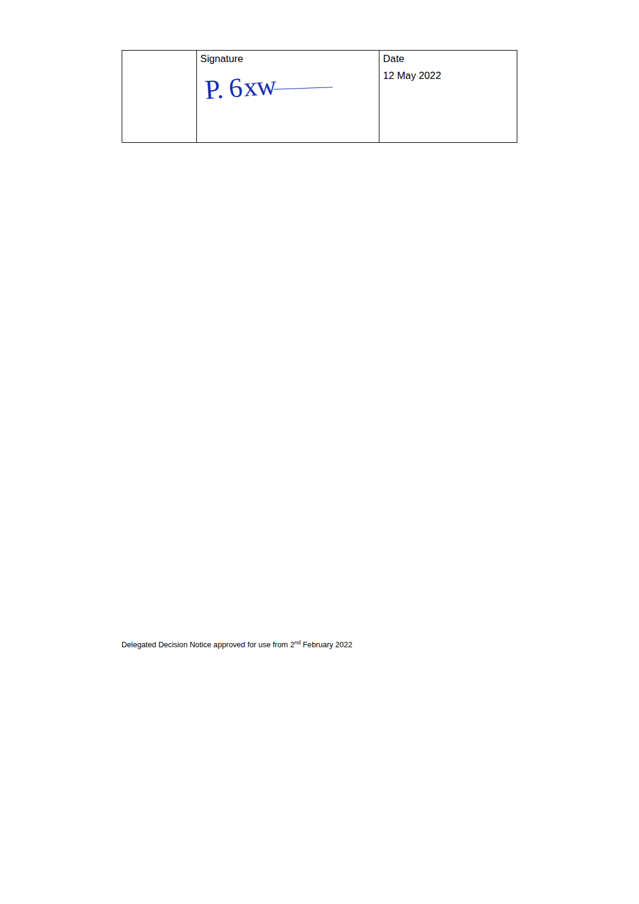| | Signature P. 6 xw | Date 12 May 2022 |
Delegated Decision Notice approved for use from 2nd February 2022